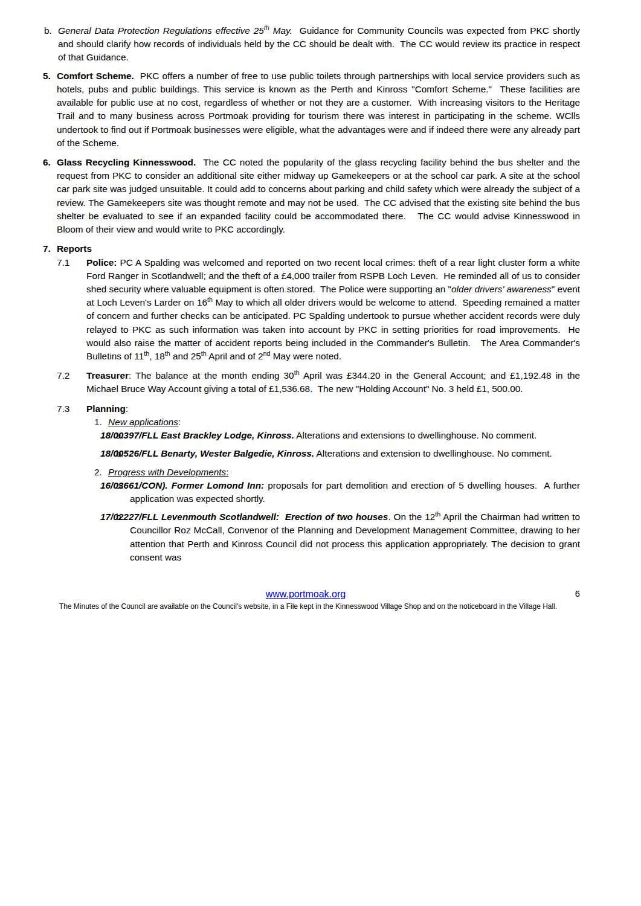General Data Protection Regulations effective 25th May. Guidance for Community Councils was expected from PKC shortly and should clarify how records of individuals held by the CC should be dealt with. The CC would review its practice in respect of that Guidance.
Comfort Scheme. PKC offers a number of free to use public toilets through partnerships with local service providers such as hotels, pubs and public buildings. This service is known as the Perth and Kinross "Comfort Scheme." These facilities are available for public use at no cost, regardless of whether or not they are a customer. With increasing visitors to the Heritage Trail and to many business across Portmoak providing for tourism there was interest in participating in the scheme. WClls undertook to find out if Portmoak businesses were eligible, what the advantages were and if indeed there were any already part of the Scheme.
Glass Recycling Kinnesswood. The CC noted the popularity of the glass recycling facility behind the bus shelter and the request from PKC to consider an additional site either midway up Gamekeepers or at the school car park. A site at the school car park site was judged unsuitable. It could add to concerns about parking and child safety which were already the subject of a review. The Gamekeepers site was thought remote and may not be used. The CC advised that the existing site behind the bus shelter be evaluated to see if an expanded facility could be accommodated there. The CC would advise Kinnesswood in Bloom of their view and would write to PKC accordingly.
Reports
7.1 Police: PC A Spalding was welcomed and reported on two recent local crimes: theft of a rear light cluster form a white Ford Ranger in Scotlandwell; and the theft of a £4,000 trailer from RSPB Loch Leven. He reminded all of us to consider shed security where valuable equipment is often stored. The Police were supporting an "older drivers' awareness" event at Loch Leven's Larder on 16th May to which all older drivers would be welcome to attend. Speeding remained a matter of concern and further checks can be anticipated. PC Spalding undertook to pursue whether accident records were duly relayed to PKC as such information was taken into account by PKC in setting priorities for road improvements. He would also raise the matter of accident reports being included in the Commander's Bulletin. The Area Commander's Bulletins of 11th, 18th and 25th April and of 2nd May were noted.
7.2 Treasurer: The balance at the month ending 30th April was £344.20 in the General Account; and £1,192.48 in the Michael Bruce Way Account giving a total of £1,536.68. The new "Holding Account" No. 3 held £1, 500.00.
7.3 Planning:
New applications:
18/00397/FLL East Brackley Lodge, Kinross. Alterations and extensions to dwellinghouse. No comment.
18/00526/FLL Benarty, Wester Balgedie, Kinross. Alterations and extension to dwellinghouse. No comment.
Progress with Developments:
16/03661/CON). Former Lomond Inn: proposals for part demolition and erection of 5 dwelling houses. A further application was expected shortly.
17/02227/FLL Levenmouth Scotlandwell: Erection of two houses. On the 12th April the Chairman had written to Councillor Roz McCall, Convenor of the Planning and Development Management Committee, drawing to her attention that Perth and Kinross Council did not process this application appropriately. The decision to grant consent was
6 www.portmoak.org
The Minutes of the Council are available on the Council's website, in a File kept in the Kinnesswood Village Shop and on the noticeboard in the Village Hall.